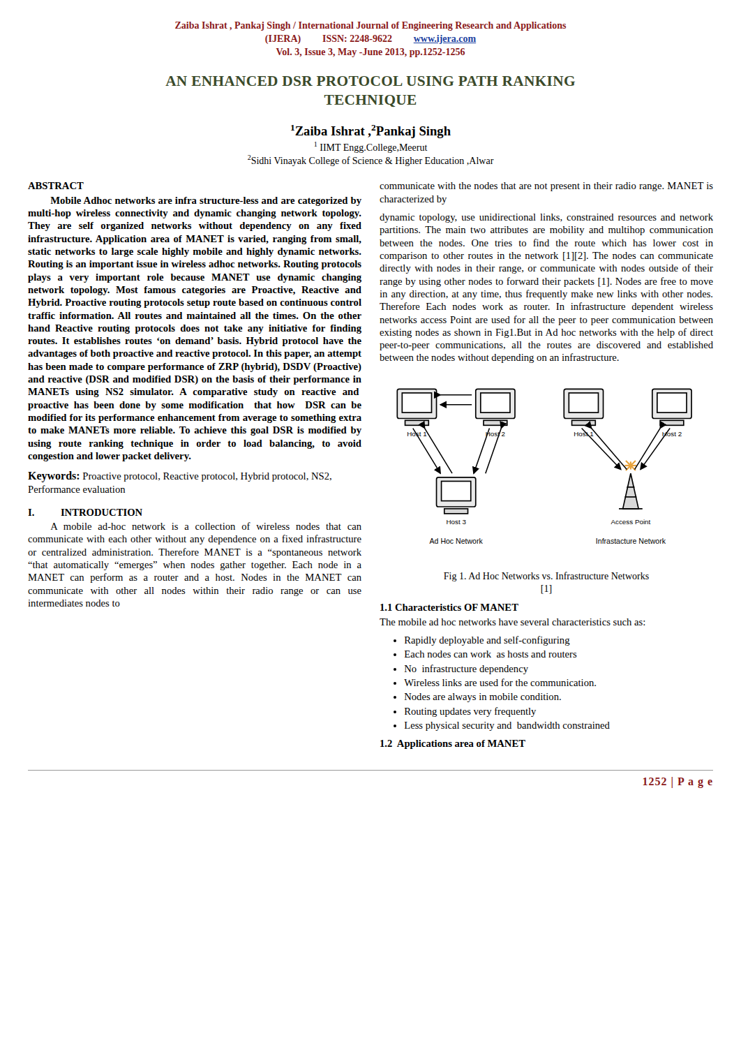Zaiba Ishrat , Pankaj Singh / International Journal of Engineering Research and Applications
(IJERA) ISSN: 2248-9622 www.ijera.com
Vol. 3, Issue 3, May -June 2013, pp.1252-1256
AN ENHANCED DSR PROTOCOL USING PATH RANKING
TECHNIQUE
1Zaiba Ishrat ,2Pankaj Singh
1 IIMT Engg.College,Meerut
2Sidhi Vinayak College of Science & Higher Education ,Alwar
ABSTRACT
Mobile Adhoc networks are infra structure-less and are categorized by multi-hop wireless connectivity and dynamic changing network topology. They are self organized networks without dependency on any fixed infrastructure. Application area of MANET is varied, ranging from small, static networks to large scale highly mobile and highly dynamic networks. Routing is an important issue in wireless adhoc networks. Routing protocols plays a very important role because MANET use dynamic changing network topology. Most famous categories are Proactive, Reactive and Hybrid. Proactive routing protocols setup route based on continuous control traffic information. All routes and maintained all the times. On the other hand Reactive routing protocols does not take any initiative for finding routes. It establishes routes ‘on demand’ basis. Hybrid protocol have the advantages of both proactive and reactive protocol. In this paper, an attempt has been made to compare performance of ZRP (hybrid), DSDV (Proactive) and reactive (DSR and modified DSR) on the basis of their performance in MANETs using NS2 simulator. A comparative study on reactive and proactive has been done by some modification that how DSR can be modified for its performance enhancement from average to something extra to make MANETs more reliable. To achieve this goal DSR is modified by using route ranking technique in order to load balancing, to avoid congestion and lower packet delivery.
Keywords: Proactive protocol, Reactive protocol, Hybrid protocol, NS2, Performance evaluation
I. INTRODUCTION
A mobile ad-hoc network is a collection of wireless nodes that can communicate with each other without any dependence on a fixed infrastructure or centralized administration. Therefore MANET is a “spontaneous network “that automatically “emerges” when nodes gather together. Each node in a MANET can perform as a router and a host. Nodes in the MANET can communicate with other all nodes within their radio range or can use intermediates nodes to
communicate with the nodes that are not present in their radio range. MANET is characterized by
dynamic topology, use unidirectional links, constrained resources and network partitions. The main two attributes are mobility and multihop communication between the nodes. One tries to find the route which has lower cost in comparison to other routes in the network [1][2]. The nodes can communicate directly with nodes in their range, or communicate with nodes outside of their range by using other nodes to forward their packets [1]. Nodes are free to move in any direction, at any time, thus frequently make new links with other nodes. Therefore Each nodes work as router. In infrastructure dependent wireless networks access Point are used for all the peer to peer communication between existing nodes as shown in Fig1.But in Ad hoc networks with the help of direct peer-to-peer communications, all the routes are discovered and established between the nodes without depending on an infrastructure.
Host 1 Host 2 Host 3 Ad Hoc Network Host 1 Host 2 Access Point Infrastacture Network
Fig 1. Ad Hoc Networks vs. Infrastructure Networks
[1]
1.1 Characteristics OF MANET
The mobile ad hoc networks have several characteristics such as:
Rapidly deployable and self-configuring
Each nodes can work as hosts and routers
No infrastructure dependency
Wireless links are used for the communication.
Nodes are always in mobile condition.
Routing updates very frequently
Less physical security and bandwidth constrained
1.2 Applications area of MANET
1252 | P a g e